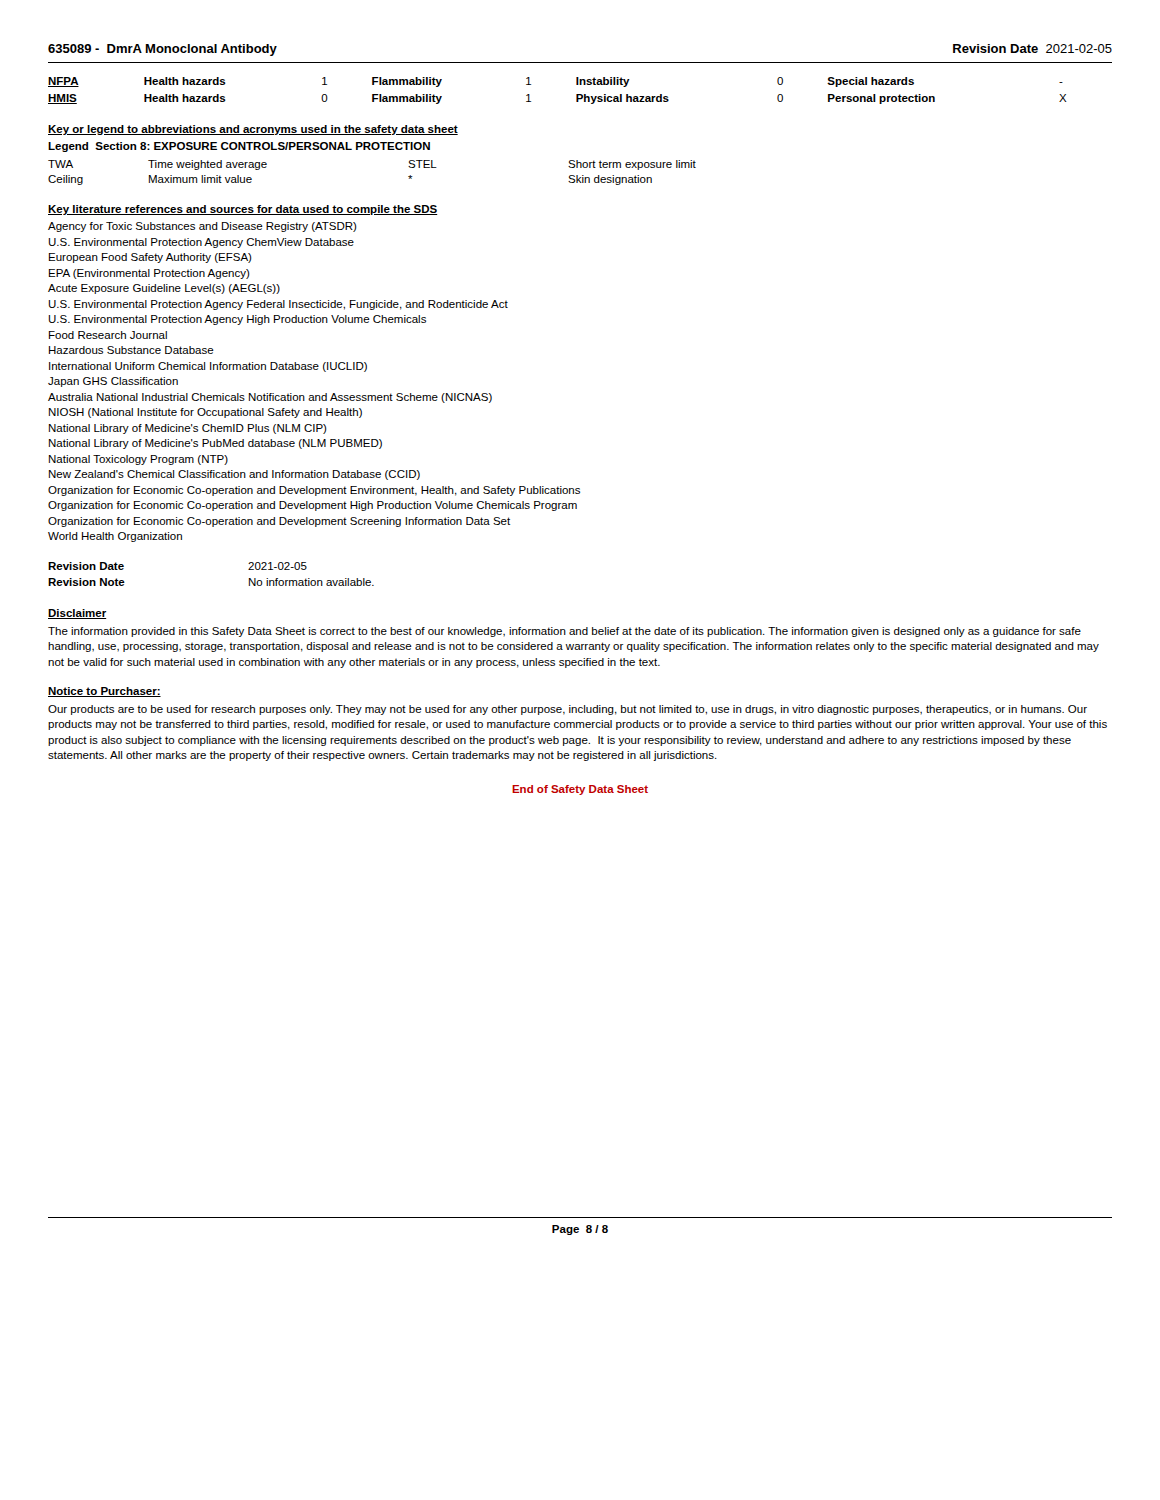635089 - DmrA Monoclonal Antibody
Revision Date 2021-02-05
| NFPA | Health hazards | 1 | Flammability | 1 | Instability | 0 | Special hazards | - |
| HMIS | Health hazards | 0 | Flammability | 1 | Physical hazards | 0 | Personal protection | X |
Key or legend to abbreviations and acronyms used in the safety data sheet
Legend Section 8: EXPOSURE CONTROLS/PERSONAL PROTECTION
| TWA | Time weighted average | STEL | Short term exposure limit |
| Ceiling | Maximum limit value | * | Skin designation |
Key literature references and sources for data used to compile the SDS
Agency for Toxic Substances and Disease Registry (ATSDR)
U.S. Environmental Protection Agency ChemView Database
European Food Safety Authority (EFSA)
EPA (Environmental Protection Agency)
Acute Exposure Guideline Level(s) (AEGL(s))
U.S. Environmental Protection Agency Federal Insecticide, Fungicide, and Rodenticide Act
U.S. Environmental Protection Agency High Production Volume Chemicals
Food Research Journal
Hazardous Substance Database
International Uniform Chemical Information Database (IUCLID)
Japan GHS Classification
Australia National Industrial Chemicals Notification and Assessment Scheme (NICNAS)
NIOSH (National Institute for Occupational Safety and Health)
National Library of Medicine's ChemID Plus (NLM CIP)
National Library of Medicine's PubMed database (NLM PUBMED)
National Toxicology Program (NTP)
New Zealand's Chemical Classification and Information Database (CCID)
Organization for Economic Co-operation and Development Environment, Health, and Safety Publications
Organization for Economic Co-operation and Development High Production Volume Chemicals Program
Organization for Economic Co-operation and Development Screening Information Data Set
World Health Organization
| Revision Date | 2021-02-05 |
| Revision Note | No information available. |
Disclaimer
The information provided in this Safety Data Sheet is correct to the best of our knowledge, information and belief at the date of its publication. The information given is designed only as a guidance for safe handling, use, processing, storage, transportation, disposal and release and is not to be considered a warranty or quality specification. The information relates only to the specific material designated and may not be valid for such material used in combination with any other materials or in any process, unless specified in the text.
Notice to Purchaser:
Our products are to be used for research purposes only. They may not be used for any other purpose, including, but not limited to, use in drugs, in vitro diagnostic purposes, therapeutics, or in humans. Our products may not be transferred to third parties, resold, modified for resale, or used to manufacture commercial products or to provide a service to third parties without our prior written approval. Your use of this product is also subject to compliance with the licensing requirements described on the product's web page. It is your responsibility to review, understand and adhere to any restrictions imposed by these statements. All other marks are the property of their respective owners. Certain trademarks may not be registered in all jurisdictions.
End of Safety Data Sheet
Page 8 / 8